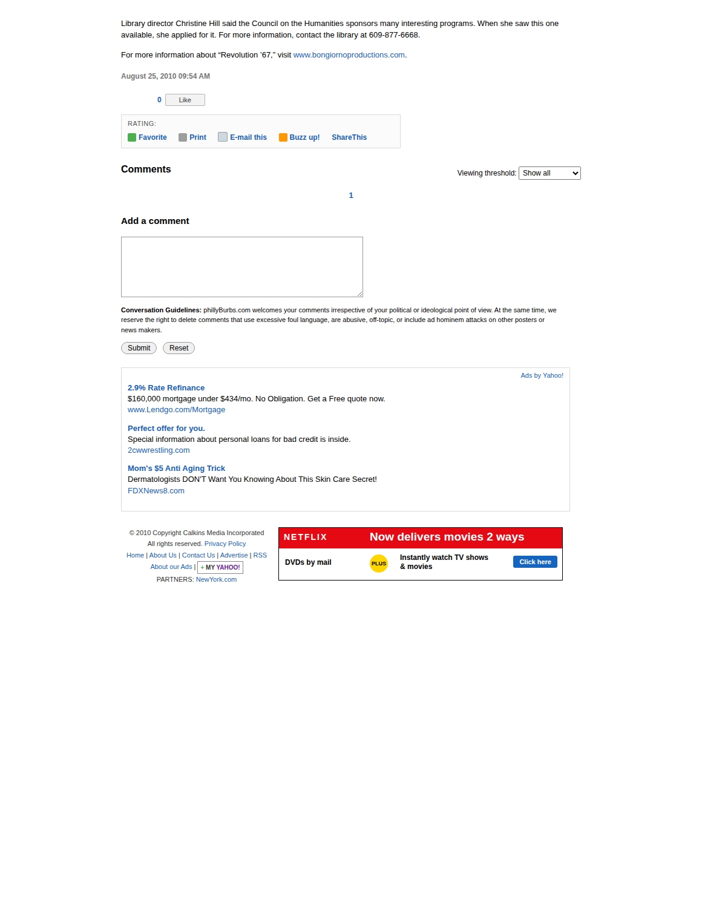Library director Christine Hill said the Council on the Humanities sponsors many interesting programs. When she saw this one available, she applied for it. For more information, contact the library at 609-877-6668.
For more information about “Revolution ’67,” visit www.bongiornoproductions.com.
August 25, 2010 09:54 AM
| 0 | Like |
RATING:
Favorite
Print
E-mail this
Buzz up!
ShareThis
Comments
Viewing threshold: Show all Hide low rated
1
Add a comment
Conversation Guidelines: phillyBurbs.com welcomes your comments irrespective of your political or ideological point of view. At the same time, we reserve the right to delete comments that use excessive foul language, are abusive, off-topic, or include ad hominem attacks on other posters or news makers.
Submit Reset
Ads by Yahoo!
2.9% Rate Refinance $160,000 mortgage under $434/mo. No Obligation. Get a Free quote now. www.Lendgo.com/Mortgage
Perfect offer for you. Special information about personal loans for bad credit is inside. 2cwwrestling.com
Mom's $5 Anti Aging Trick Dermatologists DON'T Want You Knowing About This Skin Care Secret! FDXNews8.com
© 2010 Copyright Calkins Media Incorporated
All rights reserved. Privacy Policy
Home | About Us | Contact Us | Advertise | RSS
About our Ads | + MY YAHOO!
PARTNERS: NewYork.com
NETFLIX Now delivers movies 2 ways
DVDs by mail PLUS Instantly watch TV shows
& movies Click here